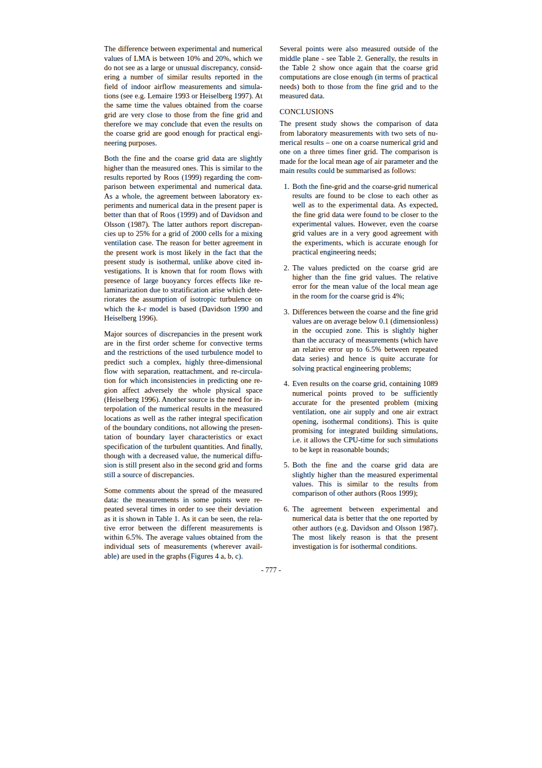The difference between experimental and numerical values of LMA is between 10% and 20%, which we do not see as a large or unusual discrepancy, considering a number of similar results reported in the field of indoor airflow measurements and simulations (see e.g. Lemaire 1993 or Heiselberg 1997). At the same time the values obtained from the coarse grid are very close to those from the fine grid and therefore we may conclude that even the results on the coarse grid are good enough for practical engineering purposes.
Both the fine and the coarse grid data are slightly higher than the measured ones. This is similar to the results reported by Roos (1999) regarding the comparison between experimental and numerical data. As a whole, the agreement between laboratory experiments and numerical data in the present paper is better than that of Roos (1999) and of Davidson and Olsson (1987). The latter authors report discrepancies up to 25% for a grid of 2000 cells for a mixing ventilation case. The reason for better agreement in the present work is most likely in the fact that the present study is isothermal, unlike above cited investigations. It is known that for room flows with presence of large buoyancy forces effects like relaminarization due to stratification arise which deteriorates the assumption of isotropic turbulence on which the k-ε model is based (Davidson 1990 and Heiselberg 1996).
Major sources of discrepancies in the present work are in the first order scheme for convective terms and the restrictions of the used turbulence model to predict such a complex, highly three-dimensional flow with separation, reattachment, and re-circulation for which inconsistencies in predicting one region affect adversely the whole physical space (Heiselberg 1996). Another source is the need for interpolation of the numerical results in the measured locations as well as the rather integral specification of the boundary conditions, not allowing the presentation of boundary layer characteristics or exact specification of the turbulent quantities. And finally, though with a decreased value, the numerical diffusion is still present also in the second grid and forms still a source of discrepancies.
Some comments about the spread of the measured data: the measurements in some points were repeated several times in order to see their deviation as it is shown in Table 1. As it can be seen, the relative error between the different measurements is within 6.5%. The average values obtained from the individual sets of measurements (wherever available) are used in the graphs (Figures 4 a, b, c).
Several points were also measured outside of the middle plane - see Table 2. Generally, the results in the Table 2 show once again that the coarse grid computations are close enough (in terms of practical needs) both to those from the fine grid and to the measured data.
Conclusions
The present study shows the comparison of data from laboratory measurements with two sets of numerical results – one on a coarse numerical grid and one on a three times finer grid. The comparison is made for the local mean age of air parameter and the main results could be summarised as follows:
Both the fine-grid and the coarse-grid numerical results are found to be close to each other as well as to the experimental data. As expected, the fine grid data were found to be closer to the experimental values. However, even the coarse grid values are in a very good agreement with the experiments, which is accurate enough for practical engineering needs;
The values predicted on the coarse grid are higher than the fine grid values. The relative error for the mean value of the local mean age in the room for the coarse grid is 4%;
Differences between the coarse and the fine grid values are on average below 0.1 (dimensionless) in the occupied zone. This is slightly higher than the accuracy of measurements (which have an relative error up to 6.5% between repeated data series) and hence is quite accurate for solving practical engineering problems;
Even results on the coarse grid, containing 1089 numerical points proved to be sufficiently accurate for the presented problem (mixing ventilation, one air supply and one air extract opening, isothermal conditions). This is quite promising for integrated building simulations, i.e. it allows the CPU-time for such simulations to be kept in reasonable bounds;
Both the fine and the coarse grid data are slightly higher than the measured experimental values. This is similar to the results from comparison of other authors (Roos 1999);
The agreement between experimental and numerical data is better that the one reported by other authors (e.g. Davidson and Olsson 1987). The most likely reason is that the present investigation is for isothermal conditions.
- 777 -